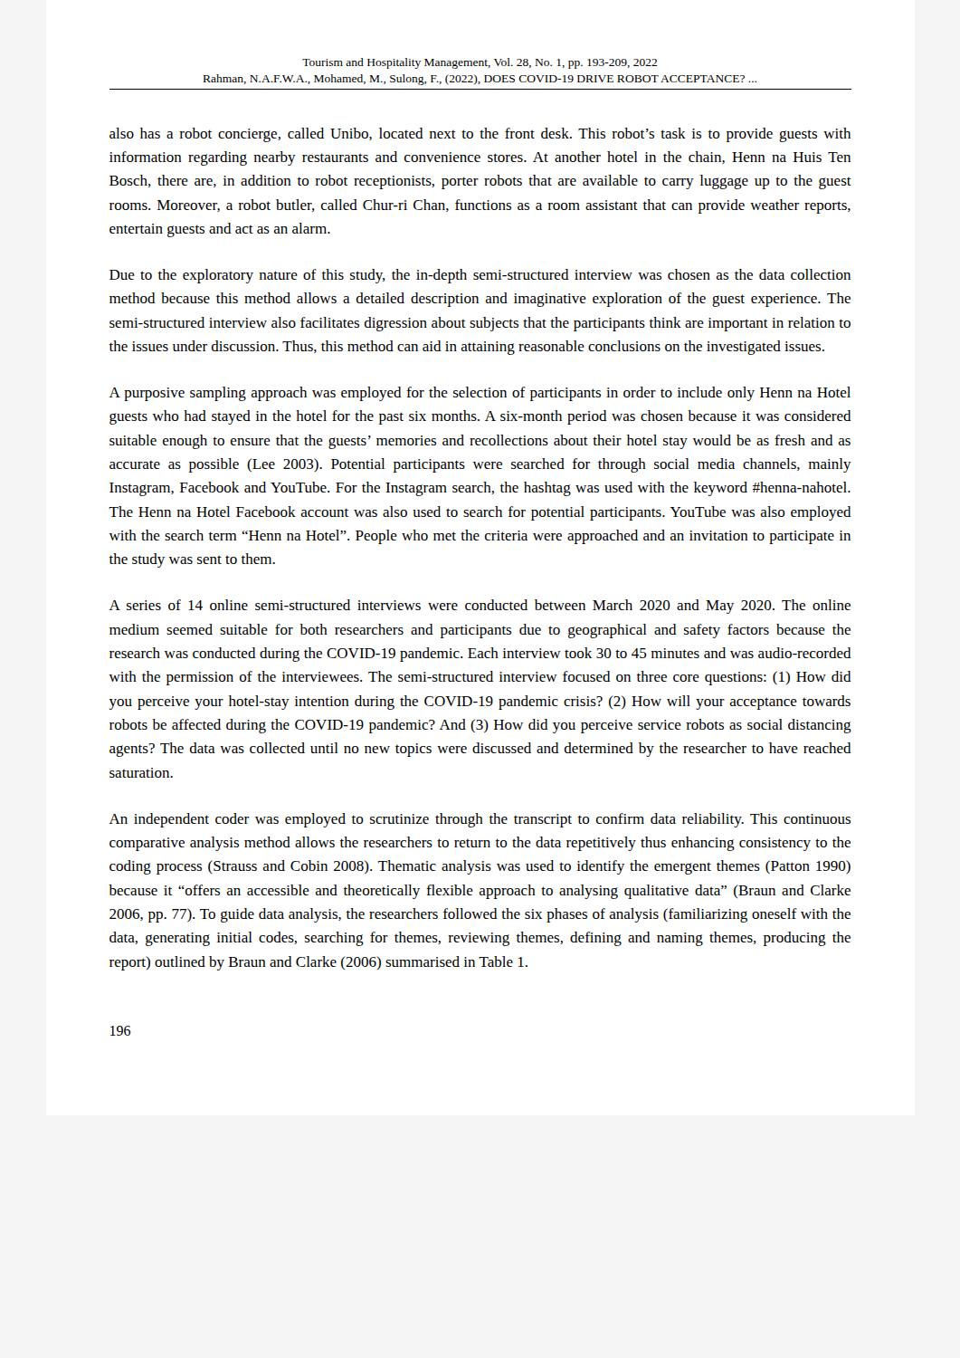Tourism and Hospitality Management, Vol. 28, No. 1, pp. 193-209, 2022 Rahman, N.A.F.W.A., Mohamed, M., Sulong, F., (2022), DOES COVID-19 DRIVE ROBOT ACCEPTANCE? ...
also has a robot concierge, called Unibo, located next to the front desk. This robot’s task is to provide guests with information regarding nearby restaurants and convenience stores. At another hotel in the chain, Henn na Huis Ten Bosch, there are, in addition to robot receptionists, porter robots that are available to carry luggage up to the guest rooms. Moreover, a robot butler, called Chur-ri Chan, functions as a room assistant that can provide weather reports, entertain guests and act as an alarm.
Due to the exploratory nature of this study, the in-depth semi-structured interview was chosen as the data collection method because this method allows a detailed description and imaginative exploration of the guest experience. The semi-structured interview also facilitates digression about subjects that the participants think are important in relation to the issues under discussion. Thus, this method can aid in attaining reasonable conclusions on the investigated issues.
A purposive sampling approach was employed for the selection of participants in order to include only Henn na Hotel guests who had stayed in the hotel for the past six months. A six-month period was chosen because it was considered suitable enough to ensure that the guests’ memories and recollections about their hotel stay would be as fresh and as accurate as possible (Lee 2003). Potential participants were searched for through social media channels, mainly Instagram, Facebook and YouTube. For the Instagram search, the hashtag was used with the keyword #henna-nahotel. The Henn na Hotel Facebook account was also used to search for potential participants. YouTube was also employed with the search term “Henn na Hotel”. People who met the criteria were approached and an invitation to participate in the study was sent to them.
A series of 14 online semi-structured interviews were conducted between March 2020 and May 2020. The online medium seemed suitable for both researchers and participants due to geographical and safety factors because the research was conducted during the COVID-19 pandemic. Each interview took 30 to 45 minutes and was audio-recorded with the permission of the interviewees. The semi-structured interview focused on three core questions: (1) How did you perceive your hotel-stay intention during the COVID-19 pandemic crisis? (2) How will your acceptance towards robots be affected during the COVID-19 pandemic? And (3) How did you perceive service robots as social distancing agents? The data was collected until no new topics were discussed and determined by the researcher to have reached saturation.
An independent coder was employed to scrutinize through the transcript to confirm data reliability. This continuous comparative analysis method allows the researchers to return to the data repetitively thus enhancing consistency to the coding process (Strauss and Cobin 2008). Thematic analysis was used to identify the emergent themes (Patton 1990) because it “offers an accessible and theoretically flexible approach to analysing qualitative data” (Braun and Clarke 2006, pp. 77). To guide data analysis, the researchers followed the six phases of analysis (familiarizing oneself with the data, generating initial codes, searching for themes, reviewing themes, defining and naming themes, producing the report) outlined by Braun and Clarke (2006) summarised in Table 1.
196